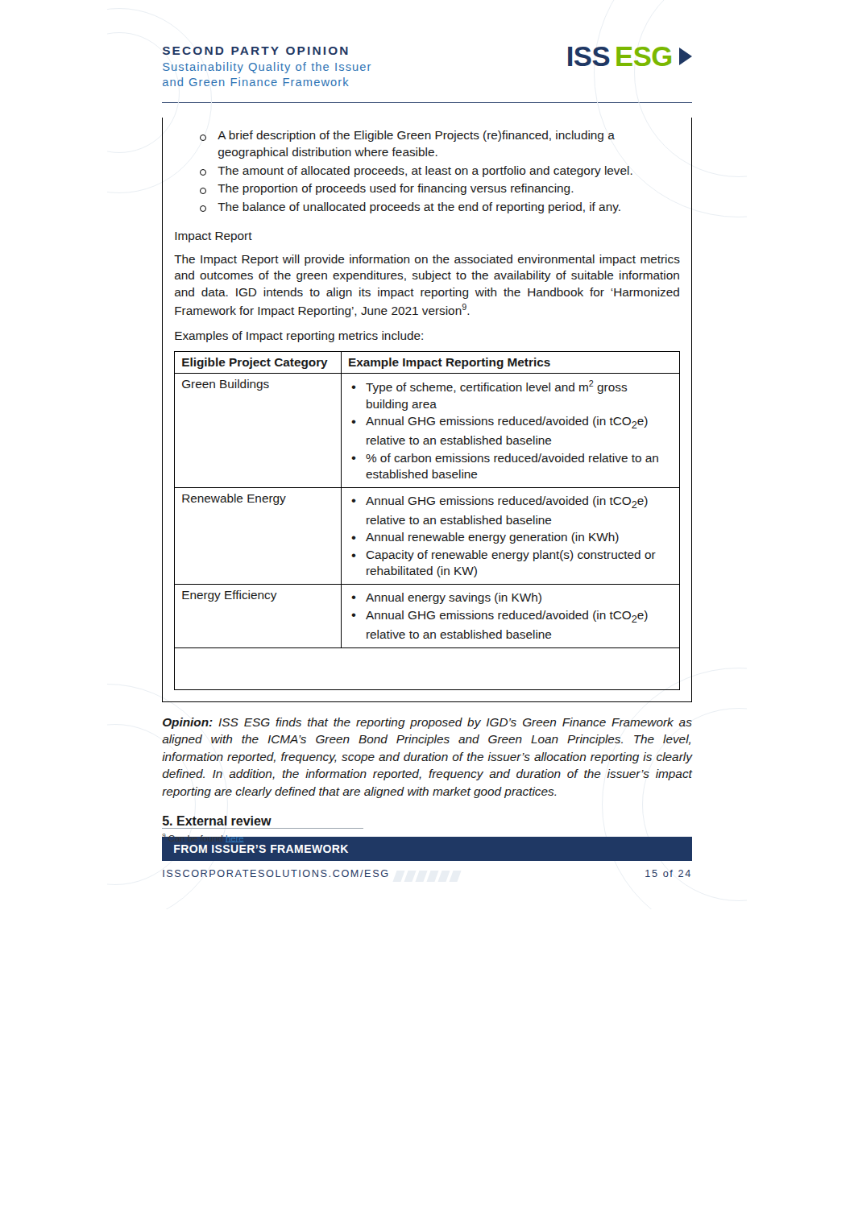Second Party Opinion
Sustainability Quality of the Issuer
and Green Finance Framework
ISS ESG
A brief description of the Eligible Green Projects (re)financed, including a geographical distribution where feasible.
The amount of allocated proceeds, at least on a portfolio and category level.
The proportion of proceeds used for financing versus refinancing.
The balance of unallocated proceeds at the end of reporting period, if any.
Impact Report
The Impact Report will provide information on the associated environmental impact metrics and outcomes of the green expenditures, subject to the availability of suitable information and data. IGD intends to align its impact reporting with the Handbook for ‘Harmonized Framework for Impact Reporting’, June 2021 version9.
Examples of Impact reporting metrics include:
| Eligible Project Category | Example Impact Reporting Metrics |
| --- | --- |
| Green Buildings | Type of scheme, certification level and m 2 gross building area Annual GHG emissions reduced/avoided (in tCO 2 e) relative to an established baseline % of carbon emissions reduced/avoided relative to an established baseline |
| Renewable Energy | Annual GHG emissions reduced/avoided (in tCO 2 e) relative to an established baseline Annual renewable energy generation (in KWh) Capacity of renewable energy plant(s) constructed or rehabilitated (in KW) |
| Energy Efficiency | Annual energy savings (in KWh) Annual GHG emissions reduced/avoided (in tCO 2 e) relative to an established baseline |
Opinion: ISS ESG finds that the reporting proposed by IGD’s Green Finance Framework as aligned with the ICMA’s Green Bond Principles and Green Loan Principles. The level, information reported, frequency, scope and duration of the issuer’s allocation reporting is clearly defined. In addition, the information reported, frequency and duration of the issuer’s impact reporting are clearly defined that are aligned with market good practices.
5. External review
FROM ISSUER’S FRAMEWORK
9 Can be found here
ISSCORPORATESOLUTIONS.COM/ESG
15 of 24